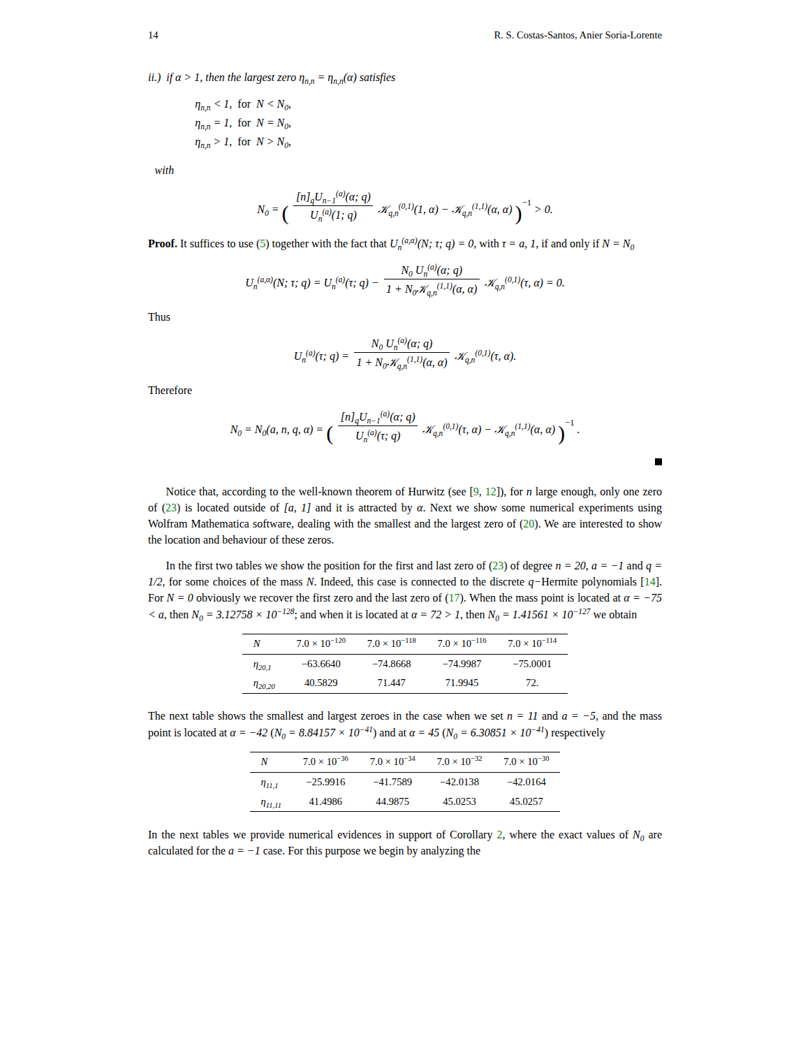14 R. S. Costas-Santos, Anier Soria-Lorente
ii.) if α > 1, then the largest zero ηn,n = ηn,n(α) satisfies
ηn,n < 1, for N < N0,
ηn,n = 1, for N = N0,
ηn,n > 1, for N > N0,
with
N0 = ( [n]qUn−1(a)(α; q) Un(a)(1; q) 𝒦q,n(0,1)(1, α) − 𝒦q,n(1,1)(α, α) )−1 > 0.
Proof. It suffices to use (5) together with the fact that Un(a,α)(N; τ; q) = 0, with τ = a, 1, if and only if N = N0
Un(a,α)(N; τ; q) = Un(a)(τ; q) − N0 Un(a)(α; q) 1 + N0 𝒦q,n(1,1)(α, α) 𝒦q,n(0,1)(τ, α) = 0.
Thus
Un(a)(τ; q) = N0 Un(a)(α; q) 1 + N0 𝒦q,n(1,1)(α, α) 𝒦q,n(0,1)(τ, α).
Therefore
N0 = N0(a, n, q, α) = ( [n]qUn−1(a)(α; q) Un(a)(τ; q) 𝒦q,n(0,1)(τ, α) − 𝒦q,n(1,1)(α, α) )−1 .
Notice that, according to the well-known theorem of Hurwitz (see [9, 12]), for n large enough, only one zero of (23) is located outside of [a, 1] and it is attracted by α. Next we show some numerical experiments using Wolfram Mathematica software, dealing with the smallest and the largest zero of (20). We are interested to show the location and behaviour of these zeros.
In the first two tables we show the position for the first and last zero of (23) of degree n = 20, a = −1 and q = 1/2, for some choices of the mass N. Indeed, this case is connected to the discrete q−Hermite polynomials [14]. For N = 0 obviously we recover the first zero and the last zero of (17). When the mass point is located at α = −75 < a, then N0 = 3.12758 × 10−128; and when it is located at α = 72 > 1, then N0 = 1.41561 × 10−127 we obtain
| N | 7.0 × 10 −120 | 7.0 × 10 −118 | 7.0 × 10 −116 | 7.0 × 10 −114 |
| --- | --- | --- | --- | --- |
| η 20,1 | −63.6640 | −74.8668 | −74.9987 | −75.0001 |
| η 20,20 | 40.5829 | 71.447 | 71.9945 | 72. |
The next table shows the smallest and largest zeroes in the case when we set n = 11 and a = −5, and the mass point is located at α = −42 (N0 = 8.84157 × 10−41) and at α = 45 (N0 = 6.30851 × 10−41) respectively
| N | 7.0 × 10 −36 | 7.0 × 10 −34 | 7.0 × 10 −32 | 7.0 × 10 −30 |
| --- | --- | --- | --- | --- |
| η 11,1 | −25.9916 | −41.7589 | −42.0138 | −42.0164 |
| η 11,11 | 41.4986 | 44.9875 | 45.0253 | 45.0257 |
In the next tables we provide numerical evidences in support of Corollary 2, where the exact values of N0 are calculated for the a = −1 case. For this purpose we begin by analyzing the